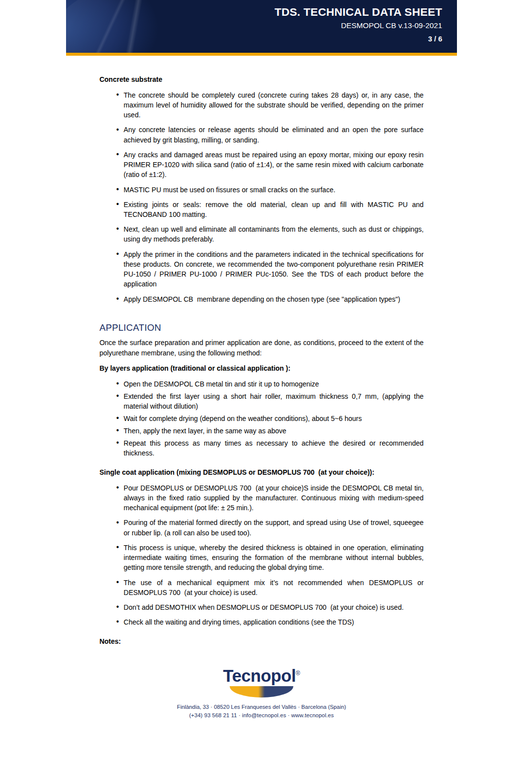TDS. TECHNICAL DATA SHEET
DESMOPOL CB v.13-09-2021
3 / 6
Concrete substrate
The concrete should be completely cured (concrete curing takes 28 days) or, in any case, the maximum level of humidity allowed for the substrate should be verified, depending on the primer used.
Any concrete latencies or release agents should be eliminated and an open the pore surface achieved by grit blasting, milling, or sanding.
Any cracks and damaged areas must be repaired using an epoxy mortar, mixing our epoxy resin PRIMER EP-1020 with silica sand (ratio of ±1:4), or the same resin mixed with calcium carbonate (ratio of ±1:2).
MASTIC PU must be used on fissures or small cracks on the surface.
Existing joints or seals: remove the old material, clean up and fill with MASTIC PU and TECNOBAND 100 matting.
Next, clean up well and eliminate all contaminants from the elements, such as dust or chippings, using dry methods preferably.
Apply the primer in the conditions and the parameters indicated in the technical specifications for these products. On concrete, we recommended the two-component polyurethane resin PRIMER PU-1050 / PRIMER PU-1000 / PRIMER PUc-1050. See the TDS of each product before the application
Apply DESMOPOL CB membrane depending on the chosen type (see "application types")
APPLICATION
Once the surface preparation and primer application are done, as conditions, proceed to the extent of the polyurethane membrane, using the following method:
By layers application (traditional or classical application ):
Open the DESMOPOL CB metal tin and stir it up to homogenize
Extended the first layer using a short hair roller, maximum thickness 0,7 mm, (applying the material without dilution)
Wait for complete drying (depend on the weather conditions), about 5~6 hours
Then, apply the next layer, in the same way as above
Repeat this process as many times as necessary to achieve the desired or recommended thickness.
Single coat application (mixing DESMOPLUS or DESMOPLUS 700 (at your choice)):
Pour DESMOPLUS or DESMOPLUS 700 (at your choice)S inside the DESMOPOL CB metal tin, always in the fixed ratio supplied by the manufacturer. Continuous mixing with medium-speed mechanical equipment (pot life: ± 25 min.).
Pouring of the material formed directly on the support, and spread using Use of trowel, squeegee or rubber lip. (a roll can also be used too).
This process is unique, whereby the desired thickness is obtained in one operation, eliminating intermediate waiting times, ensuring the formation of the membrane without internal bubbles, getting more tensile strength, and reducing the global drying time.
The use of a mechanical equipment mix it’s not recommended when DESMOPLUS or DESMOPLUS 700 (at your choice) is used.
Don’t add DESMOTHIX when DESMOPLUS or DESMOPLUS 700 (at your choice) is used.
Check all the waiting and drying times, application conditions (see the TDS)
Notes:
Tecnopol®
Finlàndia, 33 · 08520 Les Franqueses del Vallès · Barcelona (Spain)
(+34) 93 568 21 11 · info@tecnopol.es · www.tecnopol.es